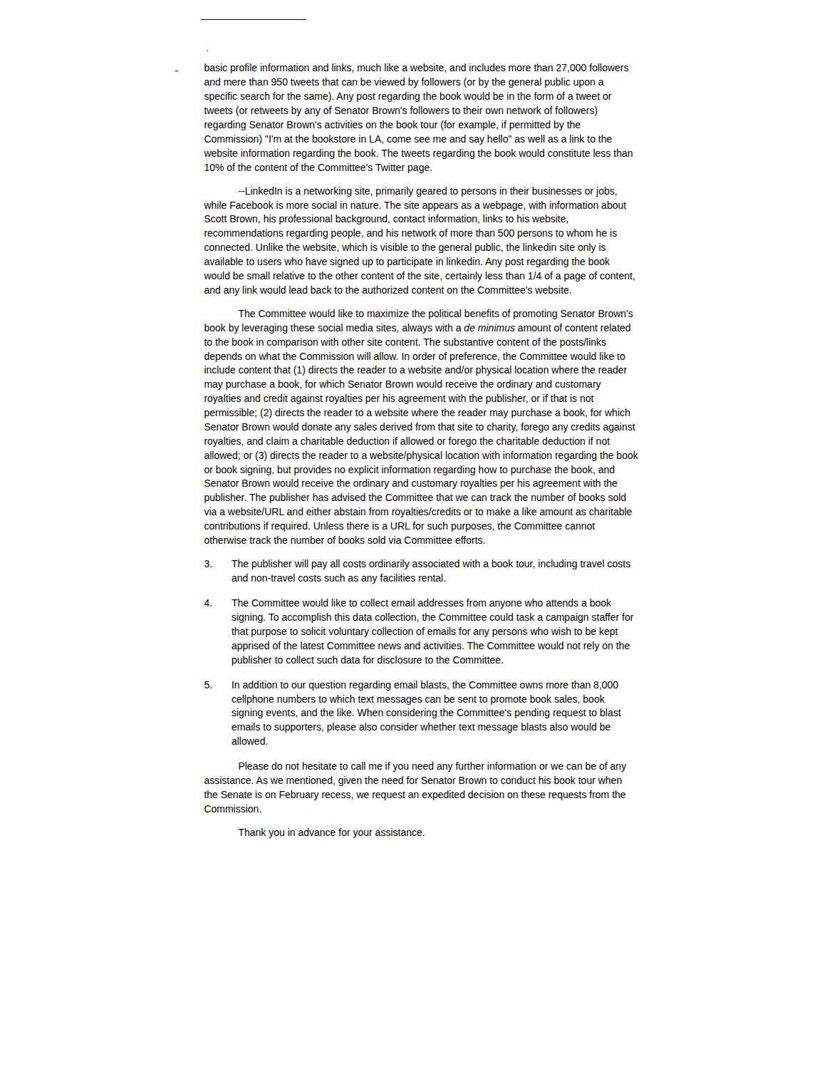.
-
basic profile information and links, much like a website, and includes more than 27,000 followers and mere than 950 tweets that can be viewed by followers (or by the general public upon a specific search for the same). Any post regarding the book would be in the form of a tweet or tweets (or retweets by any of Senator Brown's followers to their own network of followers) regarding Senator Brown's activities on the book tour (for example, if permitted by the Commission) "I'm at the bookstore in LA, come see me and say hello" as well as a link to the website information regarding the book. The tweets regarding the book would constitute less than 10% of the content of the Committee's Twitter page.
--LinkedIn is a networking site, primarily geared to persons in their businesses or jobs, while Facebook is more social in nature. The site appears as a webpage, with information about Scott Brown, his professional background, contact information, links to his website, recommendations regarding people, and his network of more than 500 persons to whom he is connected. Unlike the website, which is visible to the general public, the linkedin site only is available to users who have signed up to participate in linkedin. Any post regarding the book would be small relative to the other content of the site, certainly less than 1/4 of a page of content, and any link would lead back to the authorized content on the Committee's website.
The Committee would like to maximize the political benefits of promoting Senator Brown's book by leveraging these social media sites, always with a de minimus amount of content related to the book in comparison with other site content. The substantive content of the posts/links depends on what the Commission will allow. In order of preference, the Committee would like to include content that (1) directs the reader to a website and/or physical location where the reader may purchase a book, for which Senator Brown would receive the ordinary and customary royalties and credit against royalties per his agreement with the publisher, or if that is not permissible; (2) directs the reader to a website where the reader may purchase a book, for which Senator Brown would donate any sales derived from that site to charity, forego any credits against royalties, and claim a charitable deduction if allowed or forego the charitable deduction if not allowed; or (3) directs the reader to a website/physical location with information regarding the book or book signing, but provides no explicit information regarding how to purchase the book, and Senator Brown would receive the ordinary and customary royalties per his agreement with the publisher. The publisher has advised the Committee that we can track the number of books sold via a website/URL and either abstain from royalties/credits or to make a like amount as charitable contributions if required. Unless there is a URL for such purposes, the Committee cannot otherwise track the number of books sold via Committee efforts.
3.
The publisher will pay all costs ordinarily associated with a book tour, including travel costs and non-travel costs such as any facilities rental.
4.
The Committee would like to collect email addresses from anyone who attends a book signing. To accomplish this data collection, the Committee could task a campaign staffer for that purpose to solicit voluntary collection of emails for any persons who wish to be kept apprised of the latest Committee news and activities. The Committee would not rely on the publisher to collect such data for disclosure to the Committee.
5.
In addition to our question regarding email blasts, the Committee owns more than 8,000 cellphone numbers to which text messages can be sent to promote book sales, book signing events, and the like. When considering the Committee's pending request to blast emails to supporters, please also consider whether text message blasts also would be allowed.
Please do not hesitate to call me if you need any further information or we can be of any assistance. As we mentioned, given the need for Senator Brown to conduct his book tour when the Senate is on February recess, we request an expedited decision on these requests from the Commission.
Thank you in advance for your assistance.